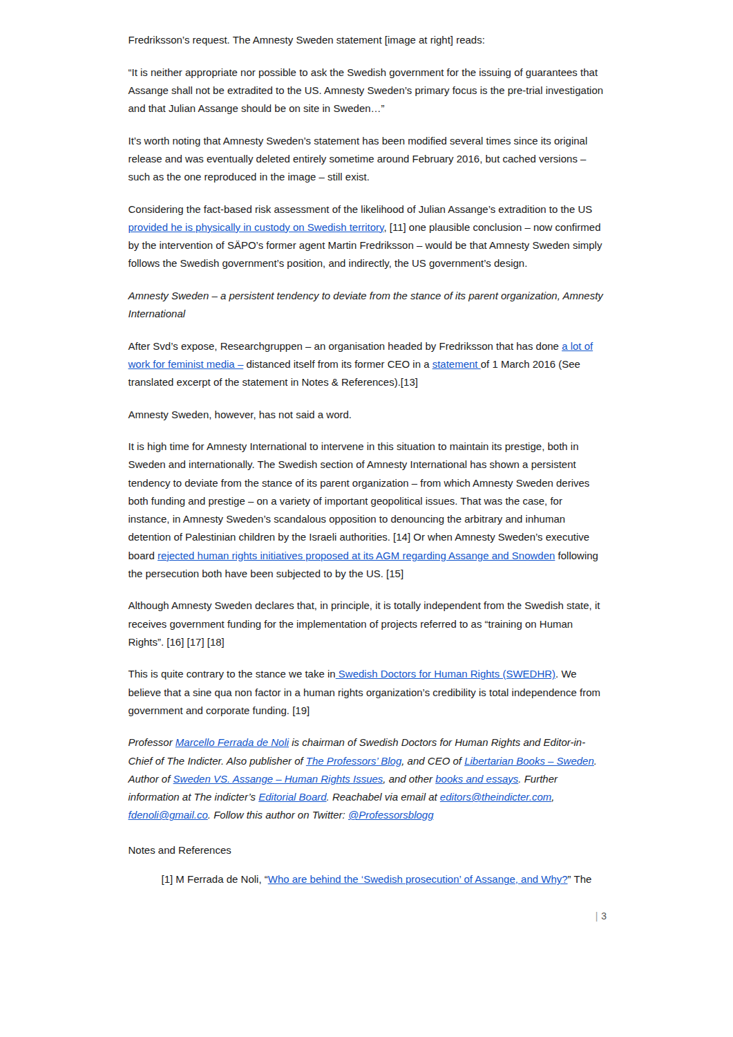Fredriksson’s request. The Amnesty Sweden statement [image at right] reads:
“It is neither appropriate nor possible to ask the Swedish government for the issuing of guarantees that Assange shall not be extradited to the US. Amnesty Sweden’s primary focus is the pre-trial investigation and that Julian Assange should be on site in Sweden…”
It’s worth noting that Amnesty Sweden’s statement has been modified several times since its original release and was eventually deleted entirely sometime around February 2016, but cached versions – such as the one reproduced in the image – still exist.
Considering the fact-based risk assessment of the likelihood of Julian Assange’s extradition to the US provided he is physically in custody on Swedish territory, [11] one plausible conclusion – now confirmed by the intervention of SÄPO’s former agent Martin Fredriksson – would be that Amnesty Sweden simply follows the Swedish government’s position, and indirectly, the US government’s design.
Amnesty Sweden – a persistent tendency to deviate from the stance of its parent organization, Amnesty International
After Svd’s expose, Researchgruppen – an organisation headed by Fredriksson that has done a lot of work for feminist media – distanced itself from its former CEO in a statement of 1 March 2016 (See translated excerpt of the statement in Notes & References).[13]
Amnesty Sweden, however, has not said a word.
It is high time for Amnesty International to intervene in this situation to maintain its prestige, both in Sweden and internationally. The Swedish section of Amnesty International has shown a persistent tendency to deviate from the stance of its parent organization – from which Amnesty Sweden derives both funding and prestige – on a variety of important geopolitical issues. That was the case, for instance, in Amnesty Sweden’s scandalous opposition to denouncing the arbitrary and inhuman detention of Palestinian children by the Israeli authorities. [14] Or when Amnesty Sweden’s executive board rejected human rights initiatives proposed at its AGM regarding Assange and Snowden following the persecution both have been subjected to by the US. [15]
Although Amnesty Sweden declares that, in principle, it is totally independent from the Swedish state, it receives government funding for the implementation of projects referred to as “training on Human Rights”. [16] [17] [18]
This is quite contrary to the stance we take in Swedish Doctors for Human Rights (SWEDHR). We believe that a sine qua non factor in a human rights organization’s credibility is total independence from government and corporate funding. [19]
Professor Marcello Ferrada de Noli is chairman of Swedish Doctors for Human Rights and Editor-in-Chief of The Indicter. Also publisher of The Professors’ Blog, and CEO of Libertarian Books – Sweden. Author of Sweden VS. Assange – Human Rights Issues, and other books and essays. Further information at The indicter’s Editorial Board. Reachabel via email at editors@theindicter.com, fdenoli@gmail.co. Follow this author on Twitter: @Professorsblogg
Notes and References
[1] M Ferrada de Noli, “Who are behind the ‘Swedish prosecution’ of Assange, and Why?” The
|3